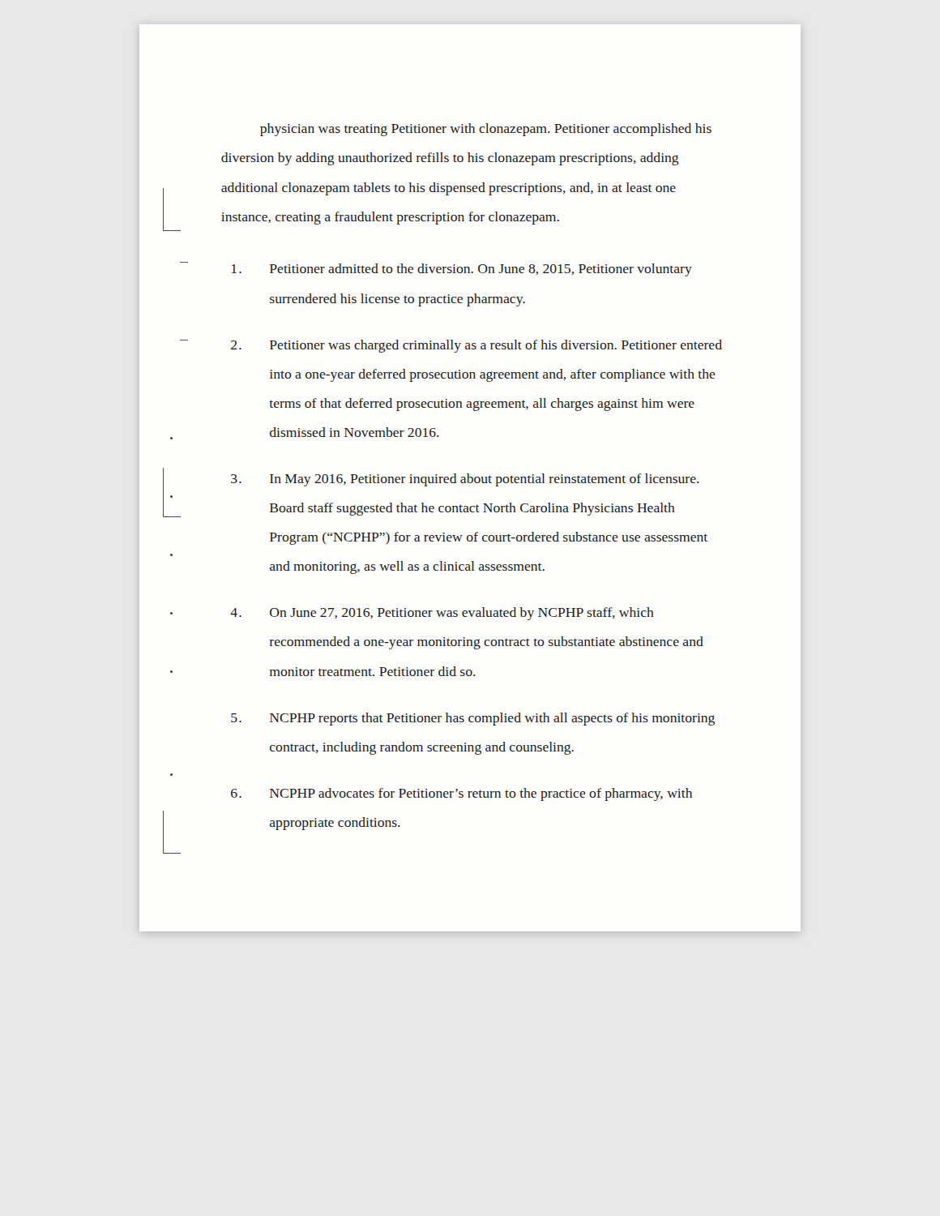physician was treating Petitioner with clonazepam. Petitioner accomplished his diversion by adding unauthorized refills to his clonazepam prescriptions, adding additional clonazepam tablets to his dispensed prescriptions, and, in at least one instance, creating a fraudulent prescription for clonazepam.
Petitioner admitted to the diversion. On June 8, 2015, Petitioner voluntary surrendered his license to practice pharmacy.
Petitioner was charged criminally as a result of his diversion. Petitioner entered into a one-year deferred prosecution agreement and, after compliance with the terms of that deferred prosecution agreement, all charges against him were dismissed in November 2016.
In May 2016, Petitioner inquired about potential reinstatement of licensure. Board staff suggested that he contact North Carolina Physicians Health Program (“NCPHP”) for a review of court-ordered substance use assessment and monitoring, as well as a clinical assessment.
On June 27, 2016, Petitioner was evaluated by NCPHP staff, which recommended a one-year monitoring contract to substantiate abstinence and monitor treatment. Petitioner did so.
NCPHP reports that Petitioner has complied with all aspects of his monitoring contract, including random screening and counseling.
NCPHP advocates for Petitioner’s return to the practice of pharmacy, with appropriate conditions.